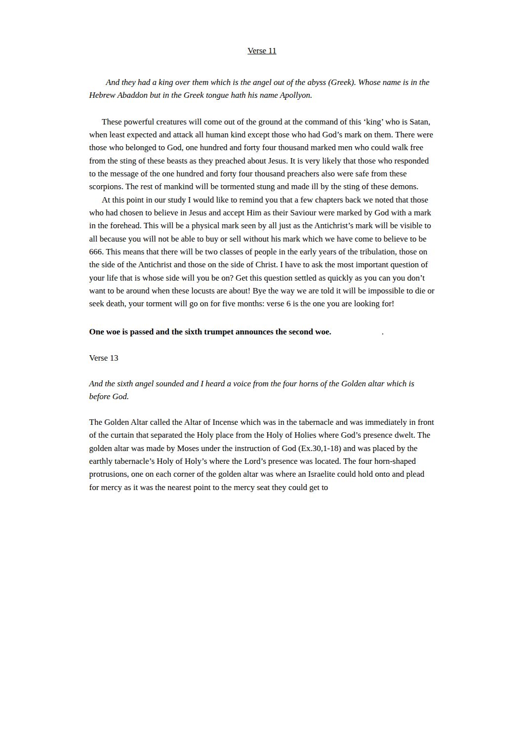Verse 11
And they had a king over them which is the angel out of the abyss (Greek). Whose name is in the Hebrew Abaddon but in the Greek tongue hath his name Apollyon.
These powerful creatures will come out of the ground at the command of this ‘king’ who is Satan, when least expected and attack all human kind except those who had God’s mark on them. There were those who belonged to God, one hundred and forty four thousand marked men who could walk free from the sting of these beasts as they preached about Jesus. It is very likely that those who responded to the message of the one hundred and forty four thousand preachers also were safe from these scorpions. The rest of mankind will be tormented stung and made ill by the sting of these demons.
At this point in our study I would like to remind you that a few chapters back we noted that those who had chosen to believe in Jesus and accept Him as their Saviour were marked by God with a mark in the forehead. This will be a physical mark seen by all just as the Antichrist’s mark will be visible to all because you will not be able to buy or sell without his mark which we have come to believe to be 666. This means that there will be two classes of people in the early years of the tribulation, those on the side of the Antichrist and those on the side of Christ. I have to ask the most important question of your life that is whose side will you be on? Get this question settled as quickly as you can you don’t want to be around when these locusts are about! Bye the way we are told it will be impossible to die or seek death, your torment will go on for five months: verse 6 is the one you are looking for!
One woe is passed and the sixth trumpet announces the second woe..
Verse 13
And the sixth angel sounded and I heard a voice from the four horns of the Golden altar which is before God.
The Golden Altar called the Altar of Incense which was in the tabernacle and was immediately in front of the curtain that separated the Holy place from the Holy of Holies where God’s presence dwelt. The golden altar was made by Moses under the instruction of God (Ex.30,1-18) and was placed by the earthly tabernacle’s Holy of Holy’s where the Lord’s presence was located. The four horn-shaped protrusions, one on each corner of the golden altar was where an Israelite could hold onto and plead for mercy as it was the nearest point to the mercy seat they could get to